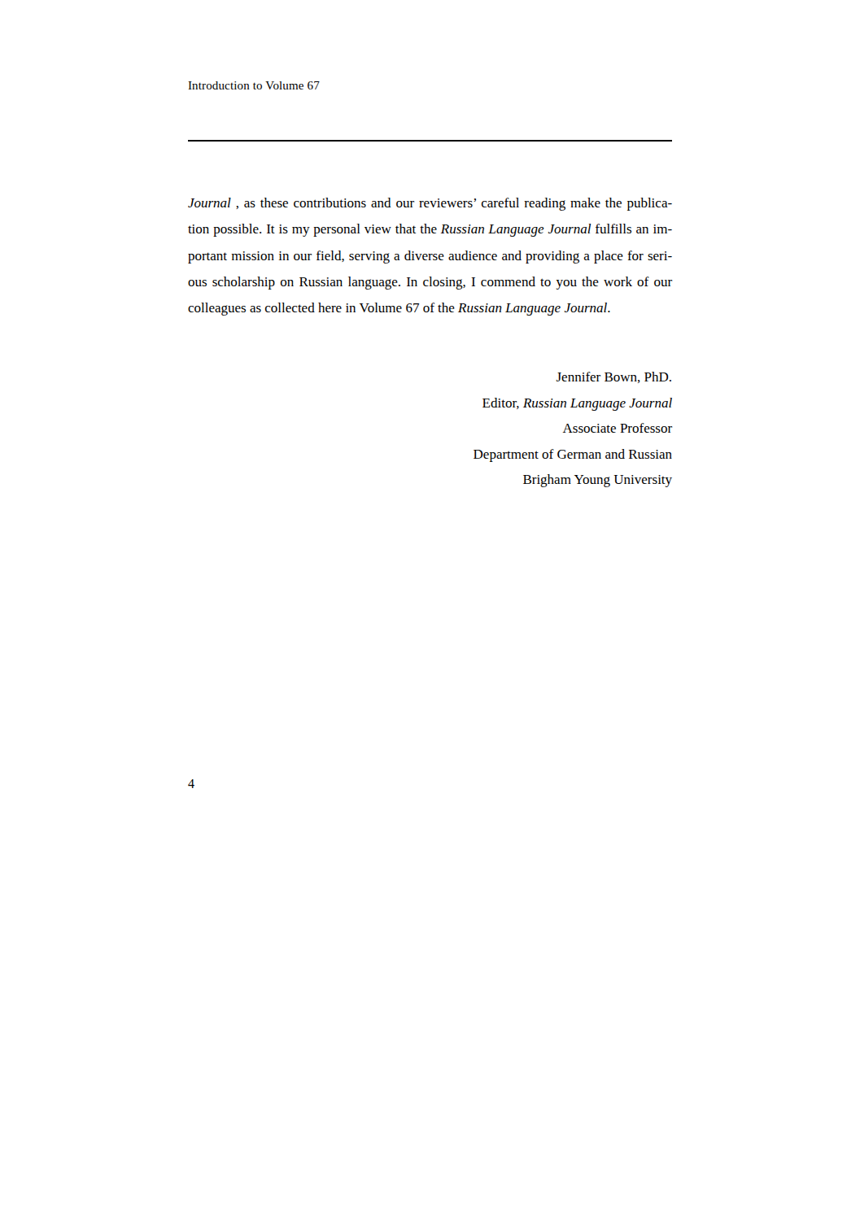Introduction to Volume 67
Journal , as these contributions and our reviewers’ careful reading make the publication possible. It is my personal view that the Russian Language Journal fulfills an important mission in our field, serving a diverse audience and providing a place for serious scholarship on Russian language. In closing, I commend to you the work of our colleagues as collected here in Volume 67 of the Russian Language Journal.
Jennifer Bown, PhD.
Editor, Russian Language Journal
Associate Professor
Department of German and Russian
Brigham Young University
4